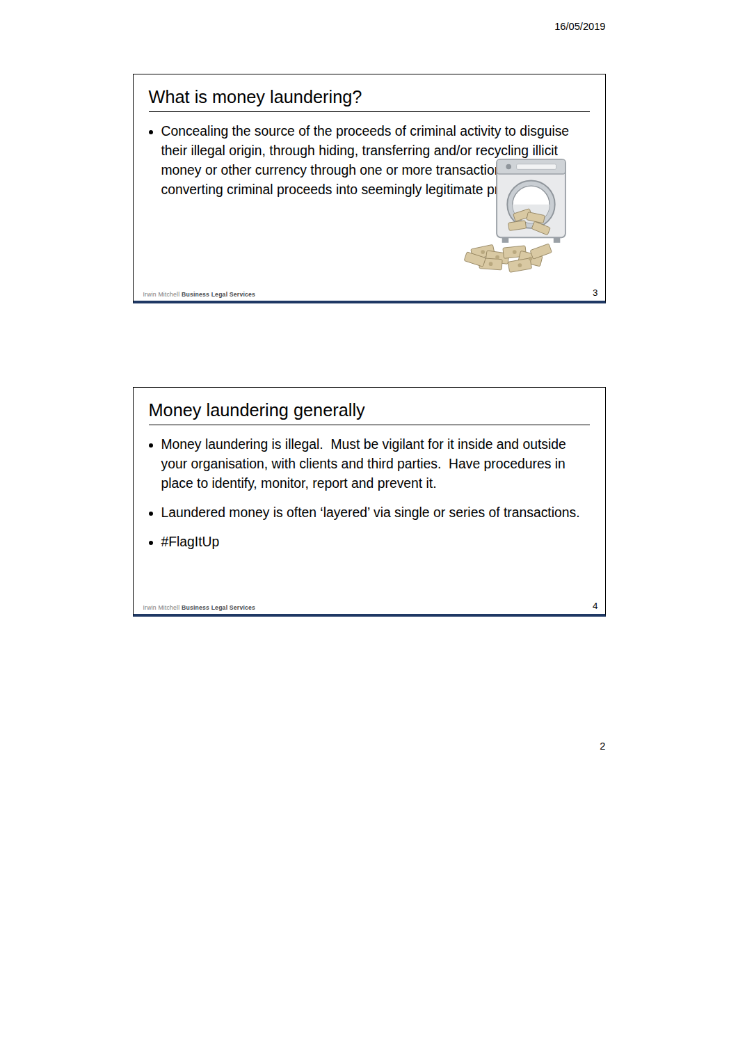16/05/2019
What is money laundering?
Concealing the source of the proceeds of criminal activity to disguise their illegal origin, through hiding, transferring and/or recycling illicit money or other currency through one or more transactions, or converting criminal proceeds into seemingly legitimate property.
Irwin Mitchell Business Legal Services 3
Money laundering generally
Money laundering is illegal. Must be vigilant for it inside and outside your organisation, with clients and third parties. Have procedures in place to identify, monitor, report and prevent it.
Laundered money is often ‘layered’ via single or series of transactions.
#FlagItUp
Irwin Mitchell Business Legal Services 4
2